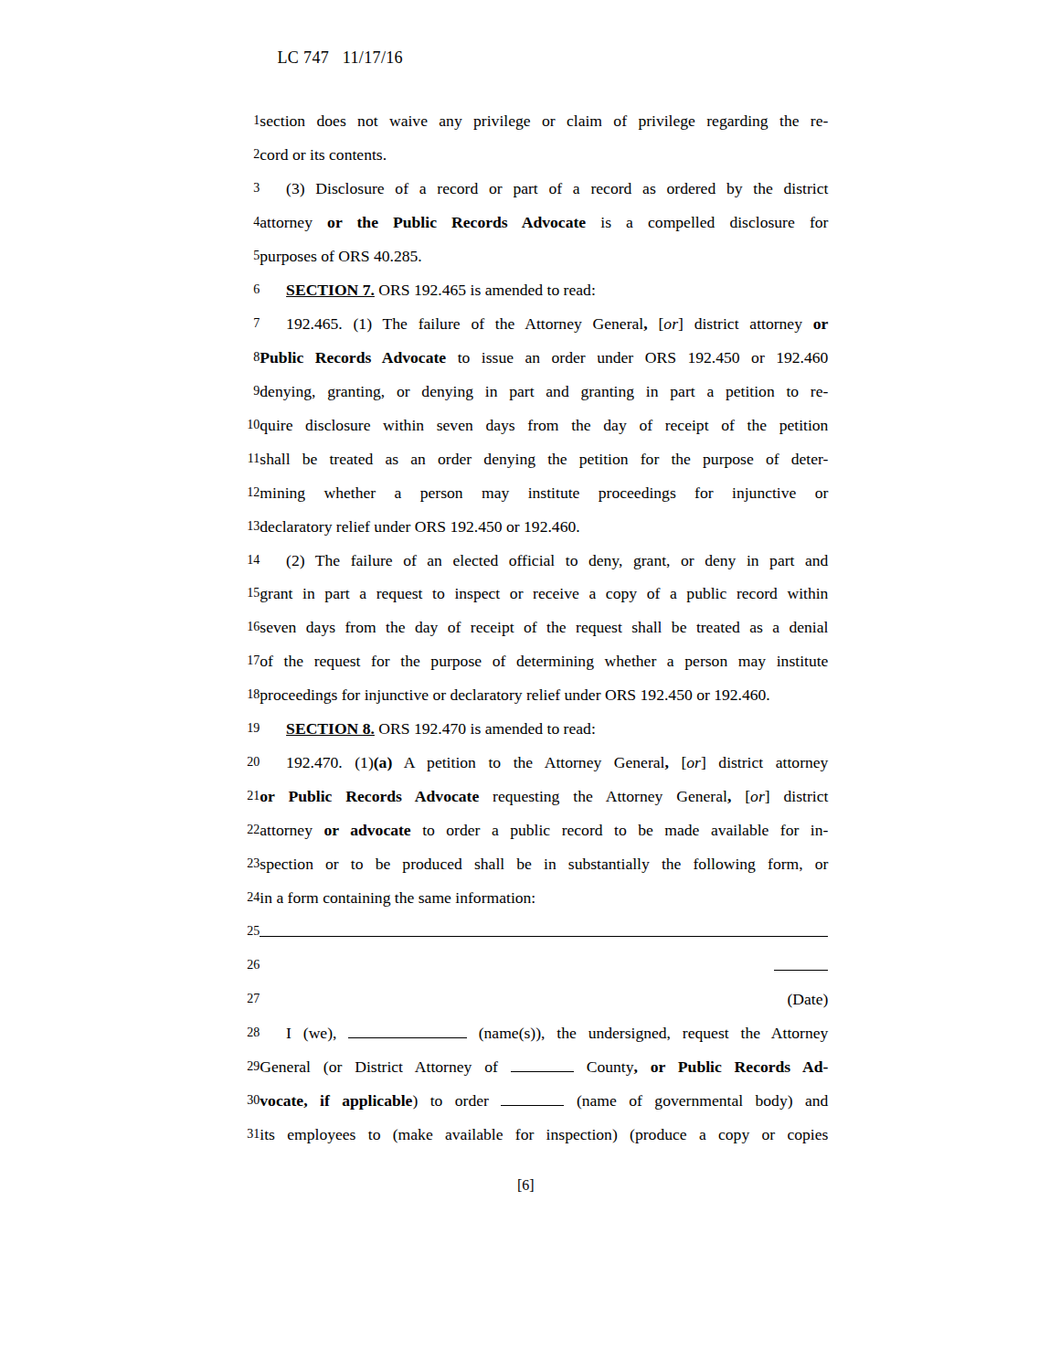LC 747 11/17/16
| 1 | section does not waive any privilege or claim of privilege regarding the re- |
| 2 | cord or its contents. |
| 3 | (3) Disclosure of a record or part of a record as ordered by the district |
| 4 | attorney or the Public Records Advocate is a compelled disclosure for |
| 5 | purposes of ORS 40.285. |
| 6 | SECTION 7. ORS 192.465 is amended to read: |
| 7 | 192.465. (1) The failure of the Attorney General , [ or ] district attorney or |
| 8 | Public Records Advocate to issue an order under ORS 192.450 or 192.460 |
| 9 | denying, granting, or denying in part and granting in part a petition to re- |
| 10 | quire disclosure within seven days from the day of receipt of the petition |
| 11 | shall be treated as an order denying the petition for the purpose of deter- |
| 12 | mining whether a person may institute proceedings for injunctive or |
| 13 | declaratory relief under ORS 192.450 or 192.460. |
| 14 | (2) The failure of an elected official to deny, grant, or deny in part and |
| 15 | grant in part a request to inspect or receive a copy of a public record within |
| 16 | seven days from the day of receipt of the request shall be treated as a denial |
| 17 | of the request for the purpose of determining whether a person may institute |
| 18 | proceedings for injunctive or declaratory relief under ORS 192.450 or 192.460. |
| 19 | SECTION 8. ORS 192.470 is amended to read: |
| 20 | 192.470. (1) (a) A petition to the Attorney General , [ or ] district attorney |
| 21 | or Public Records Advocate requesting the Attorney General , [ or ] district |
| 22 | attorney or advocate to order a public record to be made available for in- |
| 23 | spection or to be produced shall be in substantially the following form, or |
| 24 | in a form containing the same information: |
| 25 | |
| 26 | |
| 27 | (Date) |
| 28 | I (we), (name(s)), the undersigned, request the Attorney |
| 29 | General (or District Attorney of County , or Public Records Ad- |
| 30 | vocate, if applicable ) to order (name of governmental body) and |
| 31 | its employees to (make available for inspection) (produce a copy or copies |
[6]